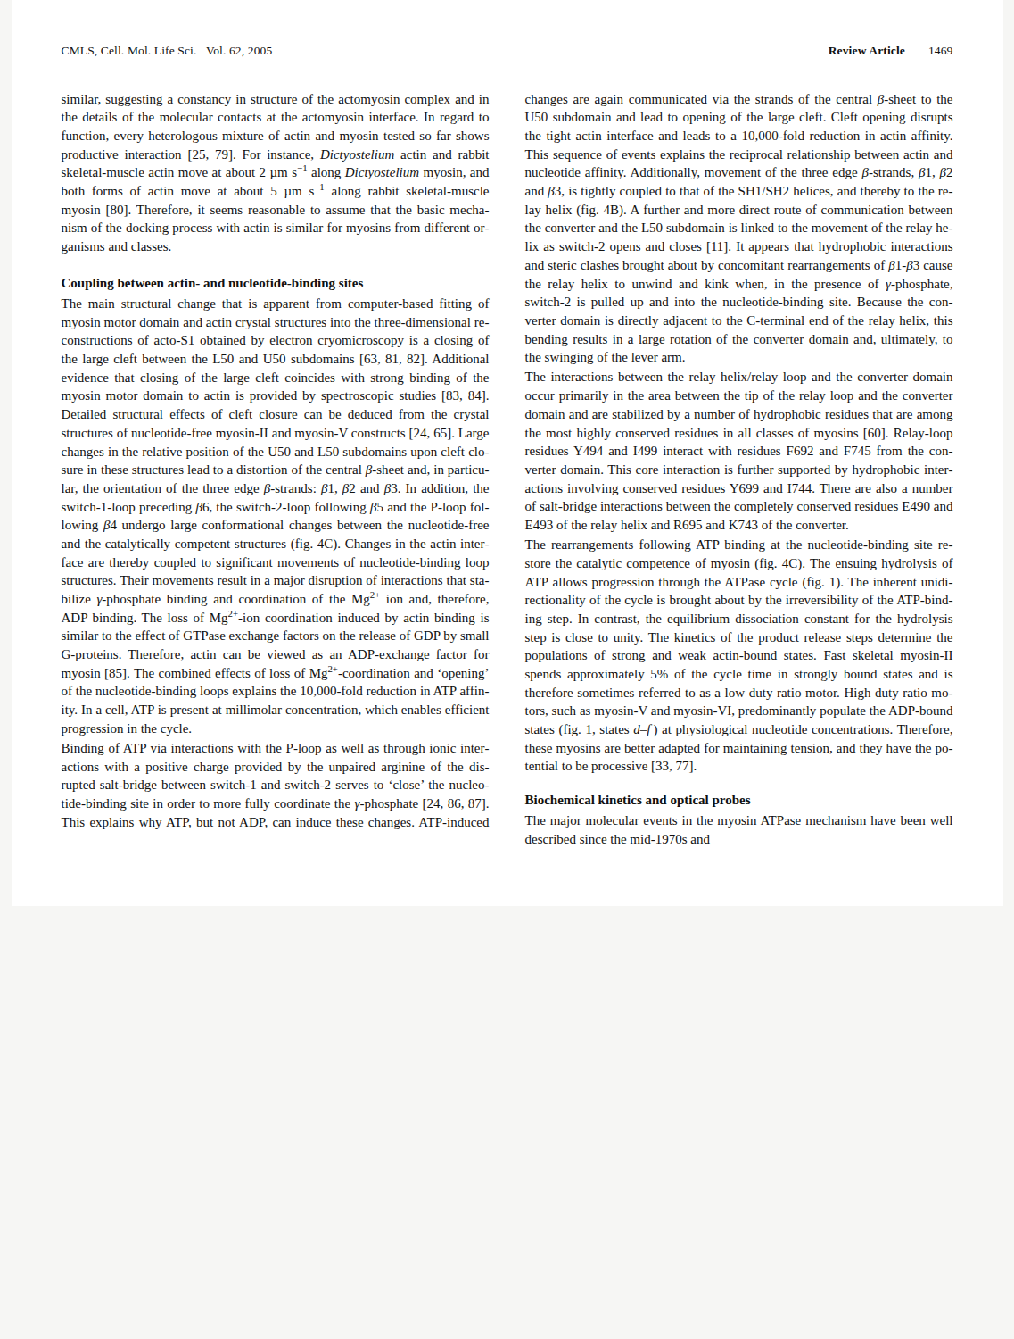CMLS, Cell. Mol. Life Sci. Vol. 62, 2005
Review Article 1469
similar, suggesting a constancy in structure of the actomyosin complex and in the details of the molecular contacts at the actomyosin interface. In regard to function, every heterologous mixture of actin and myosin tested so far shows productive interaction [25, 79]. For instance, Dictyostelium actin and rabbit skeletal-muscle actin move at about 2 µm s−1 along Dictyostelium myosin, and both forms of actin move at about 5 µm s−1 along rabbit skeletal-muscle myosin [80]. Therefore, it seems reasonable to assume that the basic mechanism of the docking process with actin is similar for myosins from different organisms and classes.
Coupling between actin- and nucleotide-binding sites
The main structural change that is apparent from computer-based fitting of myosin motor domain and actin crystal structures into the three-dimensional reconstructions of acto-S1 obtained by electron cryomicroscopy is a closing of the large cleft between the L50 and U50 subdomains [63, 81, 82]. Additional evidence that closing of the large cleft coincides with strong binding of the myosin motor domain to actin is provided by spectroscopic studies [83, 84]. Detailed structural effects of cleft closure can be deduced from the crystal structures of nucleotide-free myosin-II and myosin-V constructs [24, 65]. Large changes in the relative position of the U50 and L50 subdomains upon cleft closure in these structures lead to a distortion of the central β-sheet and, in particular, the orientation of the three edge β-strands: β1, β2 and β3. In addition, the switch-1-loop preceding β6, the switch-2-loop following β5 and the P-loop following β4 undergo large conformational changes between the nucleotide-free and the catalytically competent structures (fig. 4C). Changes in the actin interface are thereby coupled to significant movements of nucleotide-binding loop structures. Their movements result in a major disruption of interactions that stabilize γ-phosphate binding and coordination of the Mg2+ ion and, therefore, ADP binding. The loss of Mg2+-ion coordination induced by actin binding is similar to the effect of GTPase exchange factors on the release of GDP by small G-proteins. Therefore, actin can be viewed as an ADP-exchange factor for myosin [85]. The combined effects of loss of Mg2+-coordination and ‘opening’ of the nucleotide-binding loops explains the 10,000-fold reduction in ATP affinity. In a cell, ATP is present at millimolar concentration, which enables efficient progression in the cycle.
Binding of ATP via interactions with the P-loop as well as through ionic interactions with a positive charge provided by the unpaired arginine of the disrupted salt-bridge between switch-1 and switch-2 serves to ‘close’ the nucleotide-binding site in order to more fully coordinate the γ-phosphate [24, 86, 87]. This explains why ATP, but not ADP, can induce these changes. ATP-induced changes are again communicated via the strands of the central β-sheet to the U50 subdomain and lead to opening of the large cleft. Cleft opening disrupts the tight actin interface and leads to a 10,000-fold reduction in actin affinity. This sequence of events explains the reciprocal relationship between actin and nucleotide affinity. Additionally, movement of the three edge β-strands, β1, β2 and β3, is tightly coupled to that of the SH1/SH2 helices, and thereby to the relay helix (fig. 4B). A further and more direct route of communication between the converter and the L50 subdomain is linked to the movement of the relay helix as switch-2 opens and closes [11]. It appears that hydrophobic interactions and steric clashes brought about by concomitant rearrangements of β1-β3 cause the relay helix to unwind and kink when, in the presence of γ-phosphate, switch-2 is pulled up and into the nucleotide-binding site. Because the converter domain is directly adjacent to the C-terminal end of the relay helix, this bending results in a large rotation of the converter domain and, ultimately, to the swinging of the lever arm.
The interactions between the relay helix/relay loop and the converter domain occur primarily in the area between the tip of the relay loop and the converter domain and are stabilized by a number of hydrophobic residues that are among the most highly conserved residues in all classes of myosins [60]. Relay-loop residues Y494 and I499 interact with residues F692 and F745 from the converter domain. This core interaction is further supported by hydrophobic interactions involving conserved residues Y699 and I744. There are also a number of salt-bridge interactions between the completely conserved residues E490 and E493 of the relay helix and R695 and K743 of the converter.
The rearrangements following ATP binding at the nucleotide-binding site restore the catalytic competence of myosin (fig. 4C). The ensuing hydrolysis of ATP allows progression through the ATPase cycle (fig. 1). The inherent unidirectionality of the cycle is brought about by the irreversibility of the ATP-binding step. In contrast, the equilibrium dissociation constant for the hydrolysis step is close to unity. The kinetics of the product release steps determine the populations of strong and weak actin-bound states. Fast skeletal myosin-II spends approximately 5% of the cycle time in strongly bound states and is therefore sometimes referred to as a low duty ratio motor. High duty ratio motors, such as myosin-V and myosin-VI, predominantly populate the ADP-bound states (fig. 1, states d–f ) at physiological nucleotide concentrations. Therefore, these myosins are better adapted for maintaining tension, and they have the potential to be processive [33, 77].
Biochemical kinetics and optical probes
The major molecular events in the myosin ATPase mechanism have been well described since the mid-1970s and